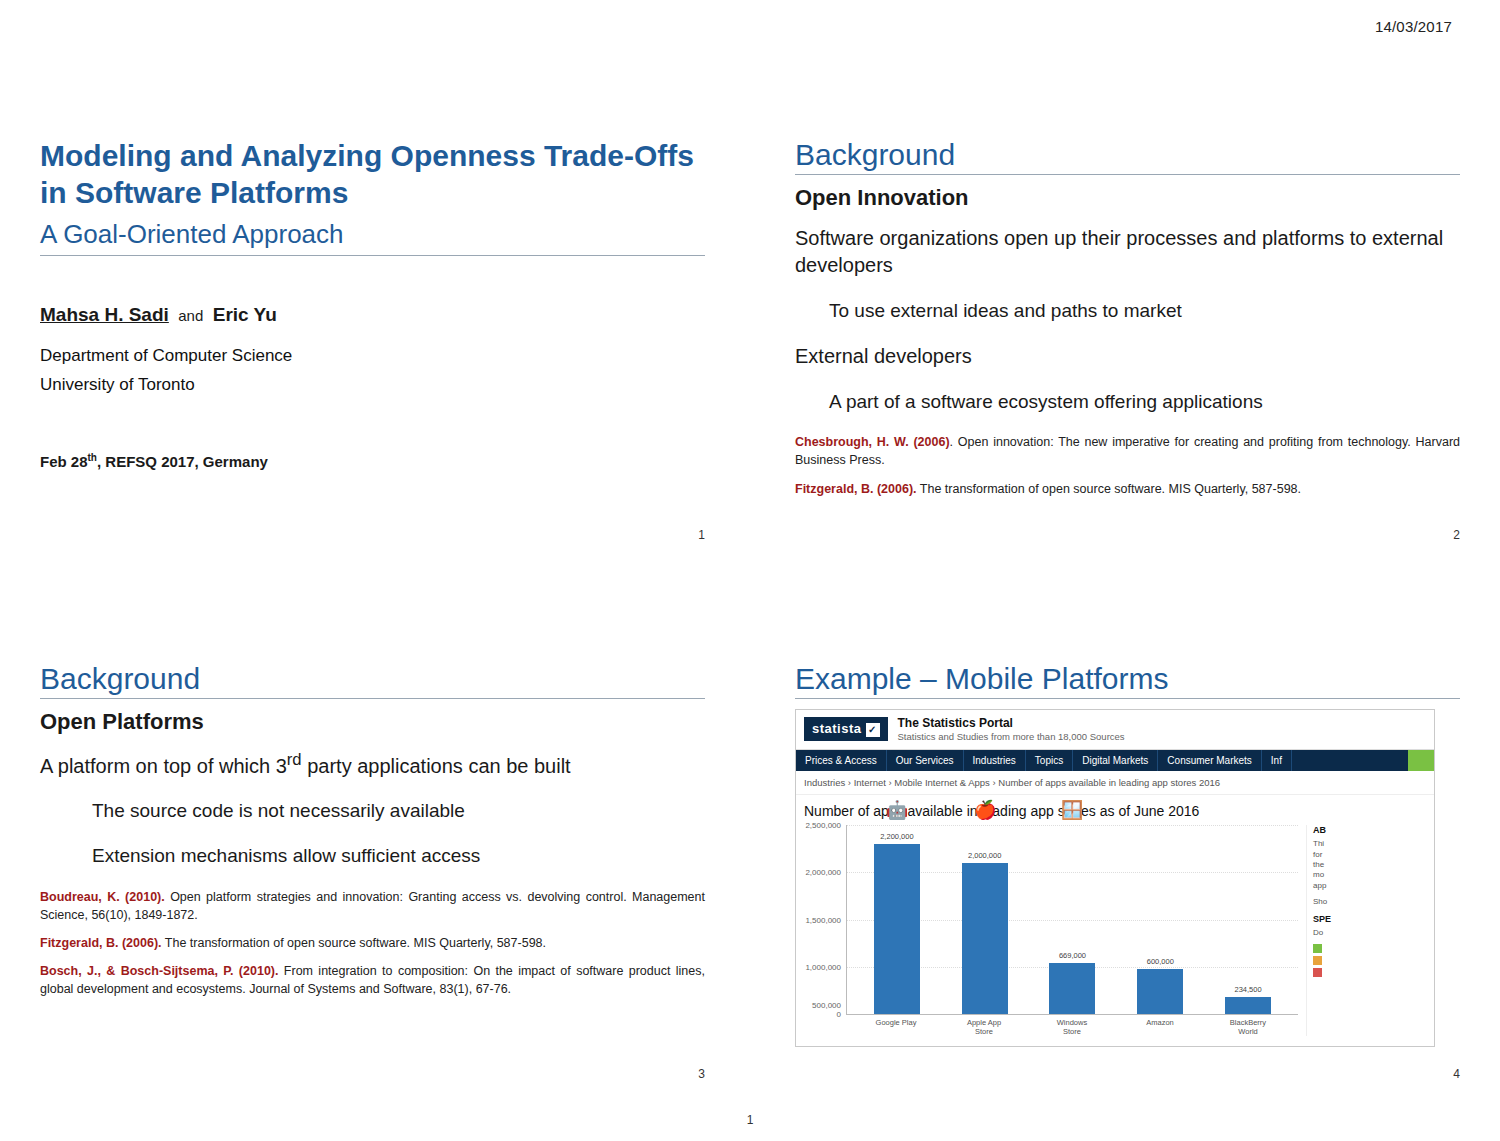14/03/2017
Modeling and Analyzing Openness Trade-Offs in Software Platforms A Goal-Oriented Approach
Mahsa H. Sadi and Eric Yu
Department of Computer Science
University of Toronto
Feb 28th, REFSQ 2017, Germany
1
Background
Open Innovation
Software organizations open up their processes and platforms to external developers
To use external ideas and paths to market
External developers
A part of a software ecosystem offering applications
Chesbrough, H. W. (2006). Open innovation: The new imperative for creating and profiting from technology. Harvard Business Press.
Fitzgerald, B. (2006). The transformation of open source software. MIS Quarterly, 587-598.
2
Background
Open Platforms
A platform on top of which 3rd party applications can be built
The source code is not necessarily available
Extension mechanisms allow sufficient access
Boudreau, K. (2010). Open platform strategies and innovation: Granting access vs. devolving control. Management Science, 56(10), 1849-1872.
Fitzgerald, B. (2006). The transformation of open source software. MIS Quarterly, 587-598.
Bosch, J., & Bosch-Sijtsema, P. (2010). From integration to composition: On the impact of software product lines, global development and ecosystems. Journal of Systems and Software, 83(1), 67-76.
3
Example – Mobile Platforms
statista✓
The Statistics Portal Statistics and Studies from more than 18,000 Sources
Prices & Access
Our Services
Industries
Topics
Digital Markets
Consumer Markets
Inf
Industries › Internet › Mobile Internet & Apps › Number of apps available in leading app stores 2016
Number of apps available in leading app stores as of June 2016
Number of apps
2,500,000 2,000,000 1,500,000 1,000,000 500,000 0
2,200,000
2,000,000
669,000
600,000
234,500
🤖
🍎
🪟
Google Play Apple App Store Windows Store Amazon BlackBerry World
AB
Thi
for
the
mo
app
Sho
SPE
Do
4
1